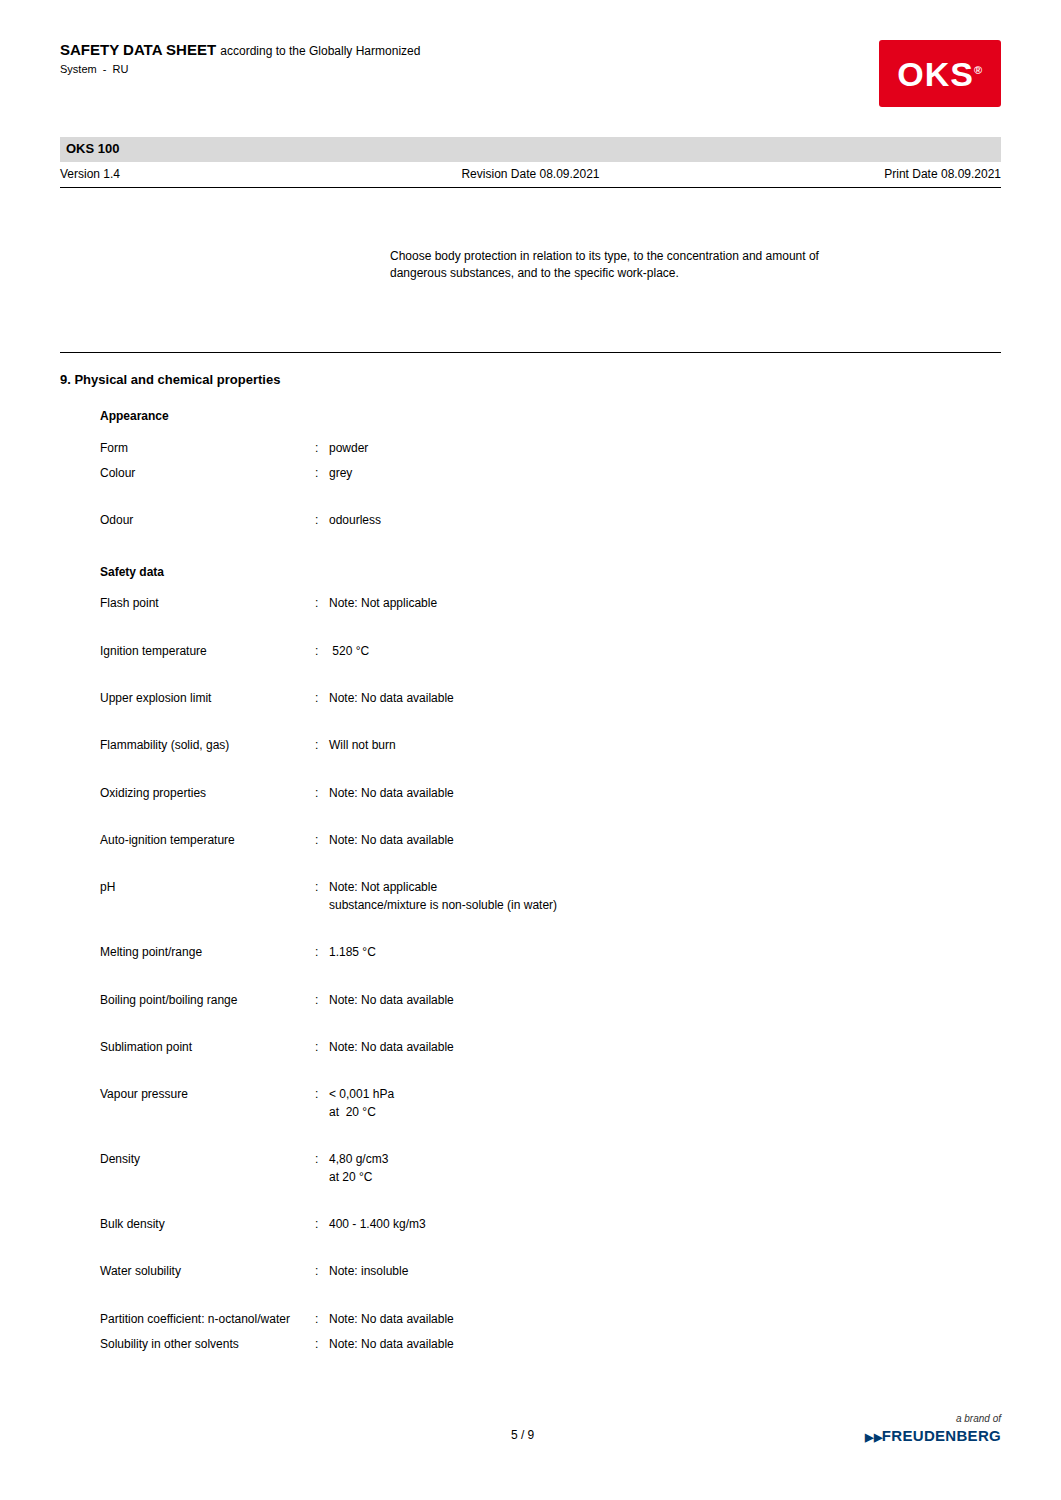SAFETY DATA SHEET according to the Globally Harmonized
System - RU
OKS®
OKS 100
Version 1.4
Revision Date 08.09.2021
Print Date 08.09.2021
Choose body protection in relation to its type, to the concentration and amount of dangerous substances, and to the specific work-place.
9. Physical and chemical properties
Appearance
| Form | : | powder |
| Colour | : | grey |
| Odour | : | odourless |
Safety data
| Flash point | : | Note: Not applicable |
| Ignition temperature | : | 520 °C |
| Upper explosion limit | : | Note: No data available |
| Flammability (solid, gas) | : | Will not burn |
| Oxidizing properties | : | Note: No data available |
| Auto-ignition temperature | : | Note: No data available |
| pH | : | Note: Not applicable substance/mixture is non-soluble (in water) |
| Melting point/range | : | 1.185 °C |
| Boiling point/boiling range | : | Note: No data available |
| Sublimation point | : | Note: No data available |
| Vapour pressure | : | < 0,001 hPa at 20 °C |
| Density | : | 4,80 g/cm3 at 20 °C |
| Bulk density | : | 400 - 1.400 kg/m3 |
| Water solubility | : | Note: insoluble |
| Partition coefficient: n-octanol/water | : | Note: No data available |
| Solubility in other solvents | : | Note: No data available |
5 / 9
a brand of
FREUDENBERG